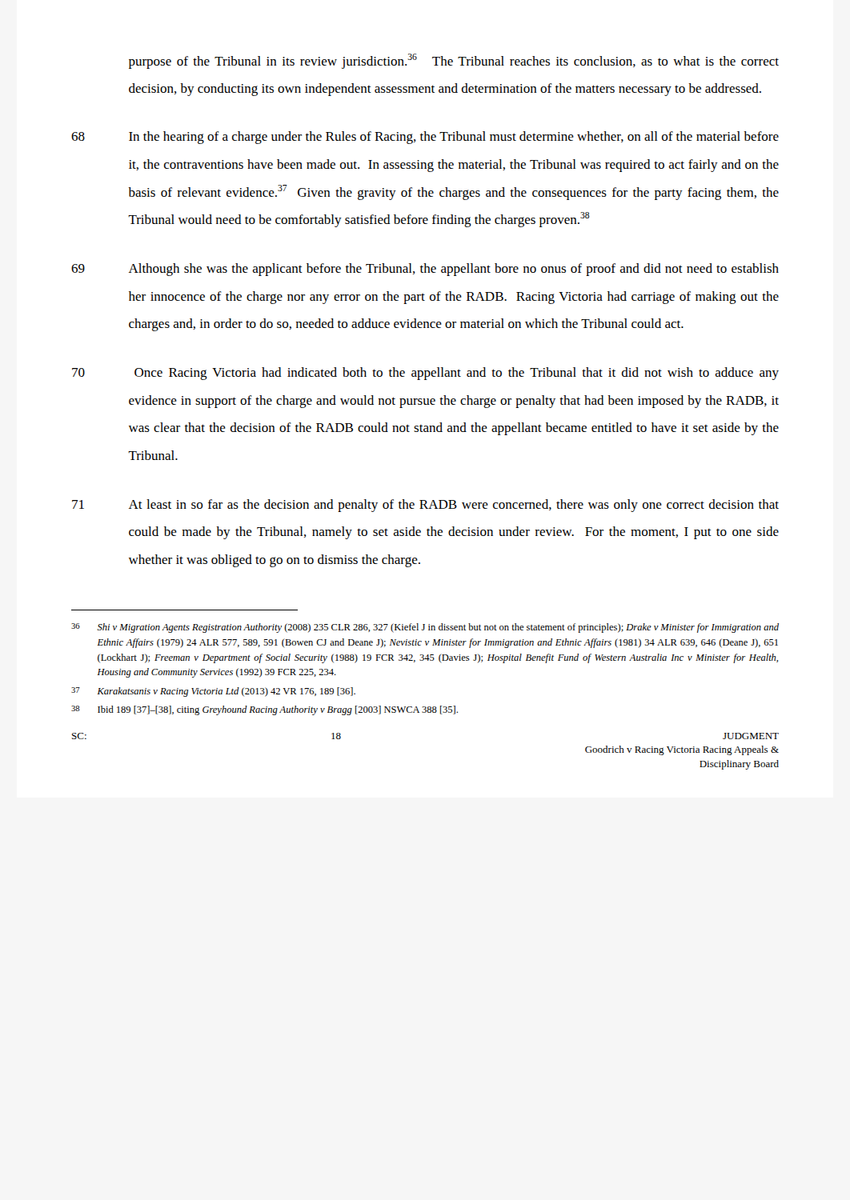purpose of the Tribunal in its review jurisdiction.36 The Tribunal reaches its conclusion, as to what is the correct decision, by conducting its own independent assessment and determination of the matters necessary to be addressed.
68 In the hearing of a charge under the Rules of Racing, the Tribunal must determine whether, on all of the material before it, the contraventions have been made out. In assessing the material, the Tribunal was required to act fairly and on the basis of relevant evidence.37 Given the gravity of the charges and the consequences for the party facing them, the Tribunal would need to be comfortably satisfied before finding the charges proven.38
69 Although she was the applicant before the Tribunal, the appellant bore no onus of proof and did not need to establish her innocence of the charge nor any error on the part of the RADB. Racing Victoria had carriage of making out the charges and, in order to do so, needed to adduce evidence or material on which the Tribunal could act.
70 Once Racing Victoria had indicated both to the appellant and to the Tribunal that it did not wish to adduce any evidence in support of the charge and would not pursue the charge or penalty that had been imposed by the RADB, it was clear that the decision of the RADB could not stand and the appellant became entitled to have it set aside by the Tribunal.
71 At least in so far as the decision and penalty of the RADB were concerned, there was only one correct decision that could be made by the Tribunal, namely to set aside the decision under review. For the moment, I put to one side whether it was obliged to go on to dismiss the charge.
36 Shi v Migration Agents Registration Authority (2008) 235 CLR 286, 327 (Kiefel J in dissent but not on the statement of principles); Drake v Minister for Immigration and Ethnic Affairs (1979) 24 ALR 577, 589, 591 (Bowen CJ and Deane J); Nevistic v Minister for Immigration and Ethnic Affairs (1981) 34 ALR 639, 646 (Deane J), 651 (Lockhart J); Freeman v Department of Social Security (1988) 19 FCR 342, 345 (Davies J); Hospital Benefit Fund of Western Australia Inc v Minister for Health, Housing and Community Services (1992) 39 FCR 225, 234.
37 Karakatsanis v Racing Victoria Ltd (2013) 42 VR 176, 189 [36].
38 Ibid 189 [37]–[38], citing Greyhound Racing Authority v Bragg [2003] NSWCA 388 [35].
SC:
18
JUDGMENT
Goodrich v Racing Victoria Racing Appeals &
Disciplinary Board